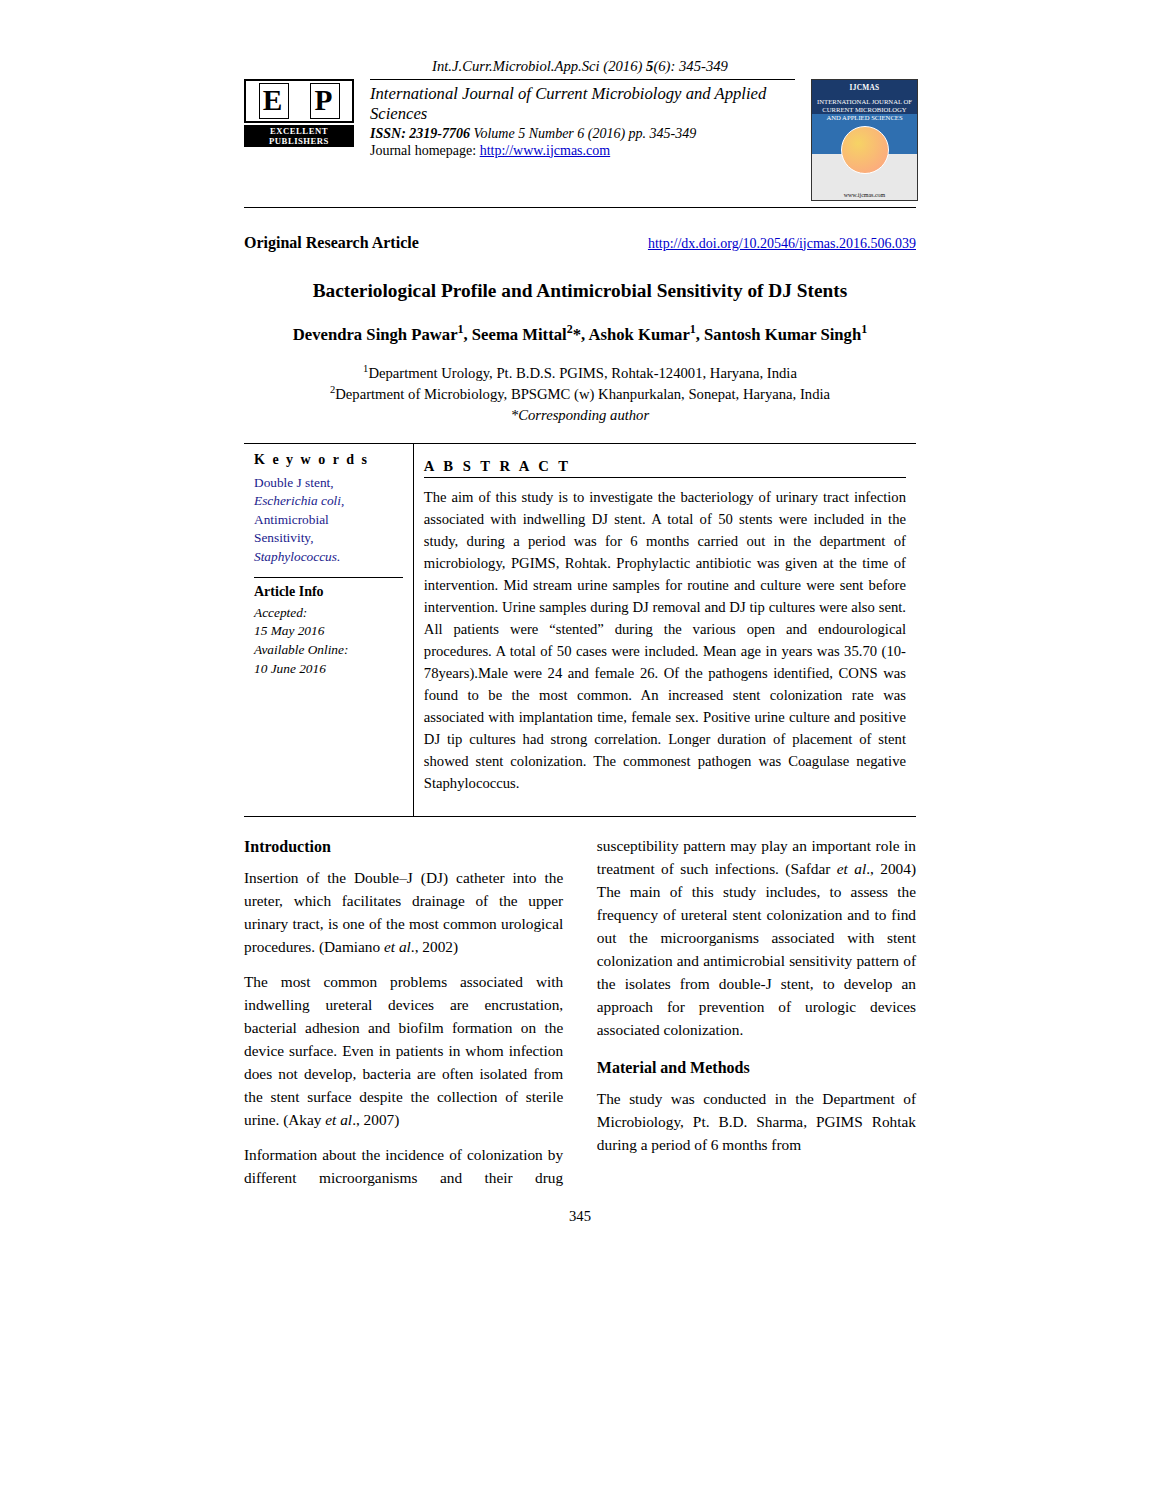Int.J.Curr.Microbiol.App.Sci (2016) 5(6): 345-349
EP
EXCELLENT PUBLISHERS
International Journal of Current Microbiology and Applied Sciences
ISSN: 2319-7706 Volume 5 Number 6 (2016) pp. 345-349
Journal homepage: http://www.ijcmas.com
IJCMAS
INTERNATIONAL JOURNAL OF CURRENT MICROBIOLOGY AND APPLIED SCIENCES
www.ijcmas.com
Original Research Article
http://dx.doi.org/10.20546/ijcmas.2016.506.039
Bacteriological Profile and Antimicrobial Sensitivity of DJ Stents
Devendra Singh Pawar1, Seema Mittal2*, Ashok Kumar1, Santosh Kumar Singh1
1Department Urology, Pt. B.D.S. PGIMS, Rohtak-124001, Haryana, India
2Department of Microbiology, BPSGMC (w) Khanpurkalan, Sonepat, Haryana, India
*Corresponding author
| K e y w o r d s Double J stent, Escherichia coli , Antimicrobial Sensitivity, Staphylococcus. Article Info Accepted: 15 May 2016 Available Online: 10 June 2016 | A B S T R A C T The aim of this study is to investigate the bacteriology of urinary tract infection associated with indwelling DJ stent. A total of 50 stents were included in the study, during a period was for 6 months carried out in the department of microbiology, PGIMS, Rohtak. Prophylactic antibiotic was given at the time of intervention. Mid stream urine samples for routine and culture were sent before intervention. Urine samples during DJ removal and DJ tip cultures were also sent. All patients were “stented” during the various open and endourological procedures. A total of 50 cases were included. Mean age in years was 35.70 (10- 78years).Male were 24 and female 26. Of the pathogens identified, CONS was found to be the most common. An increased stent colonization rate was associated with implantation time, female sex. Positive urine culture and positive DJ tip cultures had strong correlation. Longer duration of placement of stent showed stent colonization. The commonest pathogen was Coagulase negative Staphylococcus. |
Introduction
Insertion of the Double–J (DJ) catheter into the ureter, which facilitates drainage of the upper urinary tract, is one of the most common urological procedures. (Damiano et al., 2002)
The most common problems associated with indwelling ureteral devices are encrustation, bacterial adhesion and biofilm formation on the device surface. Even in patients in whom infection does not develop, bacteria are often isolated from the stent surface despite the collection of sterile urine. (Akay et al., 2007)
Information about the incidence of colonization by different microorganisms and their drug susceptibility pattern may play an important role in treatment of such infections. (Safdar et al., 2004) The main of this study includes, to assess the frequency of ureteral stent colonization and to find out the microorganisms associated with stent colonization and antimicrobial sensitivity pattern of the isolates from double-J stent, to develop an approach for prevention of urologic devices associated colonization.
Material and Methods
The study was conducted in the Department of Microbiology, Pt. B.D. Sharma, PGIMS Rohtak during a period of 6 months from
345